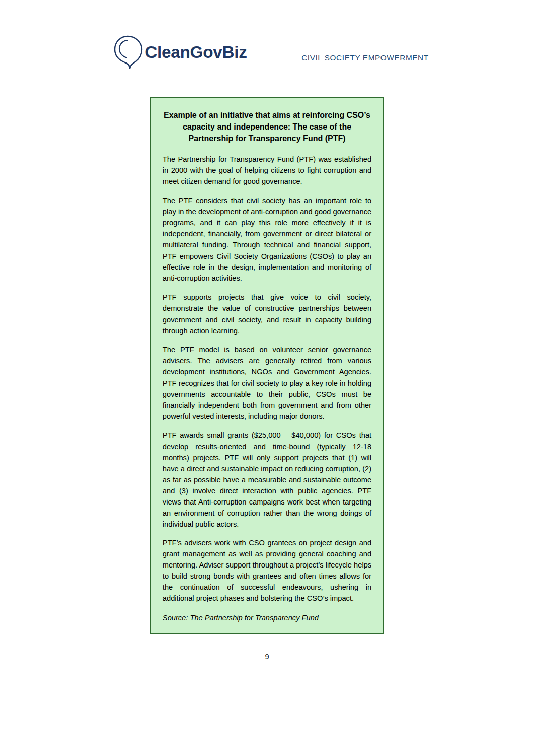Clean Gov Biz
CIVIL SOCIETY EMPOWERMENT
Example of an initiative that aims at reinforcing CSO’s capacity and independence: The case of the Partnership for Transparency Fund (PTF)
The Partnership for Transparency Fund (PTF) was established in 2000 with the goal of helping citizens to fight corruption and meet citizen demand for good governance.
The PTF considers that civil society has an important role to play in the development of anti-corruption and good governance programs, and it can play this role more effectively if it is independent, financially, from government or direct bilateral or multilateral funding. Through technical and financial support, PTF empowers Civil Society Organizations (CSOs) to play an effective role in the design, implementation and monitoring of anti-corruption activities.
PTF supports projects that give voice to civil society, demonstrate the value of constructive partnerships between government and civil society, and result in capacity building through action learning.
The PTF model is based on volunteer senior governance advisers. The advisers are generally retired from various development institutions, NGOs and Government Agencies. PTF recognizes that for civil society to play a key role in holding governments accountable to their public, CSOs must be financially independent both from government and from other powerful vested interests, including major donors.
PTF awards small grants ($25,000 – $40,000) for CSOs that develop results-oriented and time-bound (typically 12-18 months) projects. PTF will only support projects that (1) will have a direct and sustainable impact on reducing corruption, (2) as far as possible have a measurable and sustainable outcome and (3) involve direct interaction with public agencies. PTF views that Anti-corruption campaigns work best when targeting an environment of corruption rather than the wrong doings of individual public actors.
PTF’s advisers work with CSO grantees on project design and grant management as well as providing general coaching and mentoring. Adviser support throughout a project’s lifecycle helps to build strong bonds with grantees and often times allows for the continuation of successful endeavours, ushering in additional project phases and bolstering the CSO’s impact.
Source: The Partnership for Transparency Fund
9